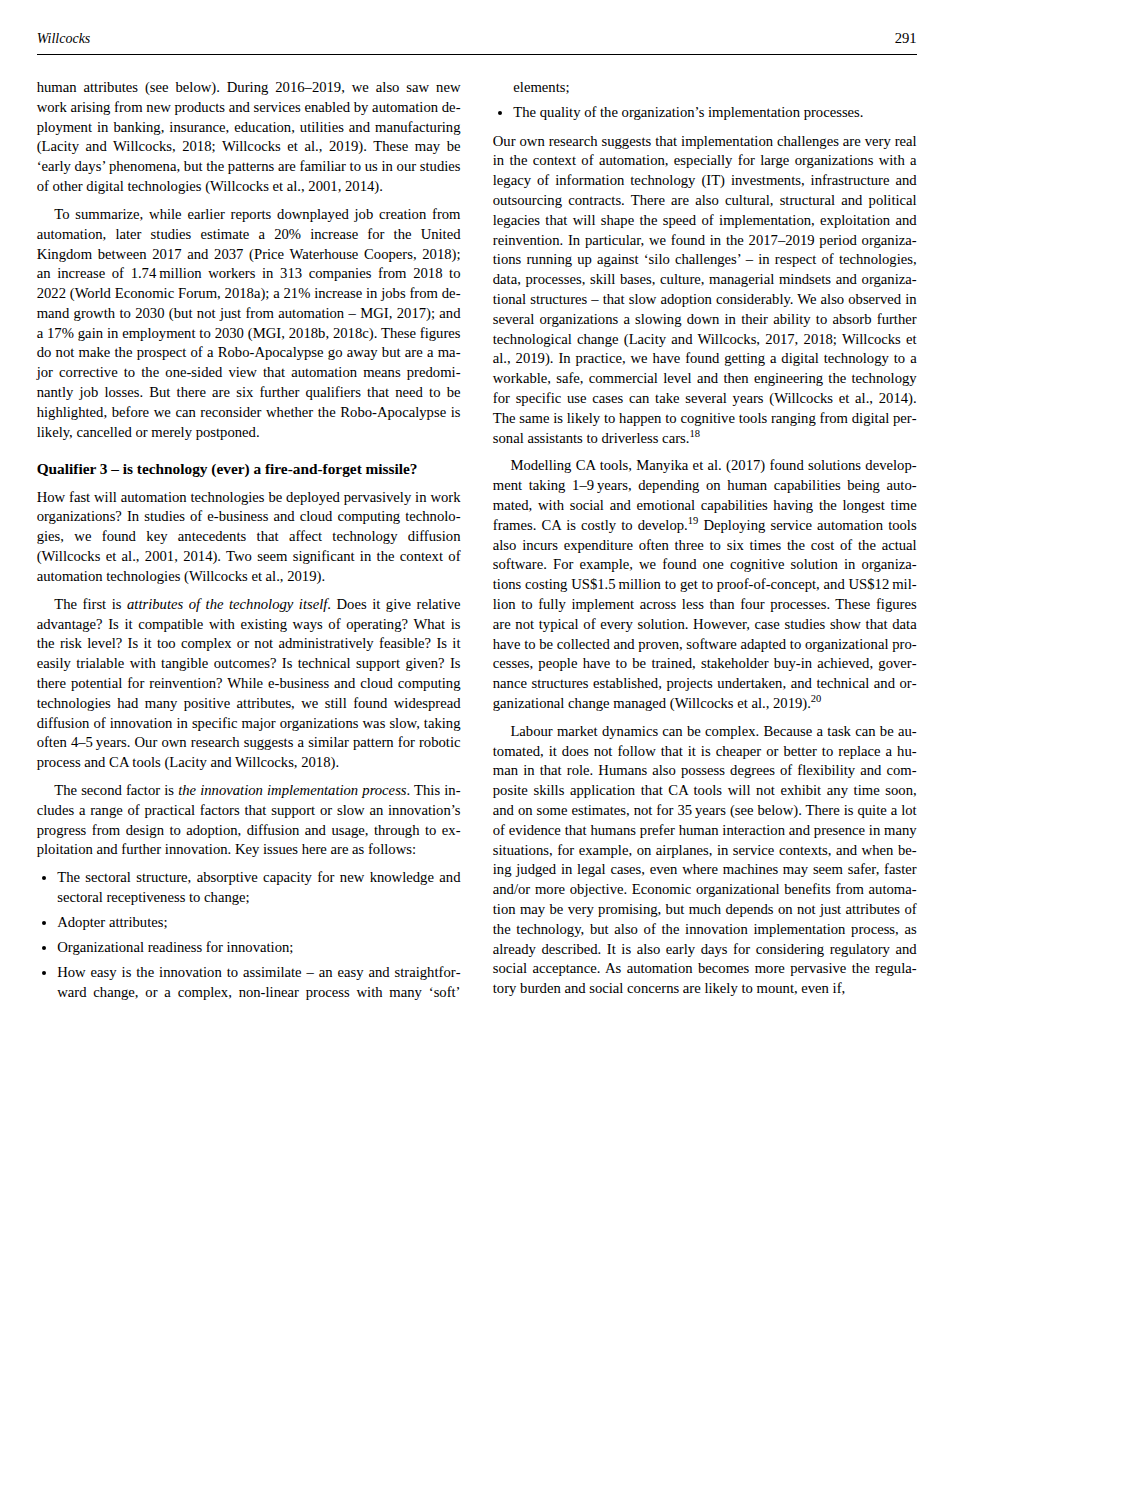Willcocks 291
human attributes (see below). During 2016–2019, we also saw new work arising from new products and services enabled by automation deployment in banking, insurance, education, utilities and manufacturing (Lacity and Willcocks, 2018; Willcocks et al., 2019). These may be ‘early days’ phenomena, but the patterns are familiar to us in our studies of other digital technologies (Willcocks et al., 2001, 2014).
To summarize, while earlier reports downplayed job creation from automation, later studies estimate a 20% increase for the United Kingdom between 2017 and 2037 (Price Waterhouse Coopers, 2018); an increase of 1.74 million workers in 313 companies from 2018 to 2022 (World Economic Forum, 2018a); a 21% increase in jobs from demand growth to 2030 (but not just from automation – MGI, 2017); and a 17% gain in employment to 2030 (MGI, 2018b, 2018c). These figures do not make the prospect of a Robo-Apocalypse go away but are a major corrective to the one-sided view that automation means predominantly job losses. But there are six further qualifiers that need to be highlighted, before we can reconsider whether the Robo-Apocalypse is likely, cancelled or merely postponed.
Qualifier 3 – is technology (ever) a fire-and-forget missile?
How fast will automation technologies be deployed pervasively in work organizations? In studies of e-business and cloud computing technologies, we found key antecedents that affect technology diffusion (Willcocks et al., 2001, 2014). Two seem significant in the context of automation technologies (Willcocks et al., 2019).
The first is attributes of the technology itself. Does it give relative advantage? Is it compatible with existing ways of operating? What is the risk level? Is it too complex or not administratively feasible? Is it easily trialable with tangible outcomes? Is technical support given? Is there potential for reinvention? While e-business and cloud computing technologies had many positive attributes, we still found widespread diffusion of innovation in specific major organizations was slow, taking often 4–5 years. Our own research suggests a similar pattern for robotic process and CA tools (Lacity and Willcocks, 2018).
The second factor is the innovation implementation process. This includes a range of practical factors that support or slow an innovation’s progress from design to adoption, diffusion and usage, through to exploitation and further innovation. Key issues here are as follows:
The sectoral structure, absorptive capacity for new knowledge and sectoral receptiveness to change;
Adopter attributes;
Organizational readiness for innovation;
How easy is the innovation to assimilate – an easy and straightforward change, or a complex, non-linear process with many ‘soft’ elements;
The quality of the organization’s implementation processes.
Our own research suggests that implementation challenges are very real in the context of automation, especially for large organizations with a legacy of information technology (IT) investments, infrastructure and outsourcing contracts. There are also cultural, structural and political legacies that will shape the speed of implementation, exploitation and reinvention. In particular, we found in the 2017–2019 period organizations running up against ‘silo challenges’ – in respect of technologies, data, processes, skill bases, culture, managerial mindsets and organizational structures – that slow adoption considerably. We also observed in several organizations a slowing down in their ability to absorb further technological change (Lacity and Willcocks, 2017, 2018; Willcocks et al., 2019). In practice, we have found getting a digital technology to a workable, safe, commercial level and then engineering the technology for specific use cases can take several years (Willcocks et al., 2014). The same is likely to happen to cognitive tools ranging from digital personal assistants to driverless cars.18
Modelling CA tools, Manyika et al. (2017) found solutions development taking 1–9 years, depending on human capabilities being automated, with social and emotional capabilities having the longest time frames. CA is costly to develop.19 Deploying service automation tools also incurs expenditure often three to six times the cost of the actual software. For example, we found one cognitive solution in organizations costing US$1.5 million to get to proof-of-concept, and US$12 million to fully implement across less than four processes. These figures are not typical of every solution. However, case studies show that data have to be collected and proven, software adapted to organizational processes, people have to be trained, stakeholder buy-in achieved, governance structures established, projects undertaken, and technical and organizational change managed (Willcocks et al., 2019).20
Labour market dynamics can be complex. Because a task can be automated, it does not follow that it is cheaper or better to replace a human in that role. Humans also possess degrees of flexibility and composite skills application that CA tools will not exhibit any time soon, and on some estimates, not for 35 years (see below). There is quite a lot of evidence that humans prefer human interaction and presence in many situations, for example, on airplanes, in service contexts, and when being judged in legal cases, even where machines may seem safer, faster and/or more objective. Economic organizational benefits from automation may be very promising, but much depends on not just attributes of the technology, but also of the innovation implementation process, as already described. It is also early days for considering regulatory and social acceptance. As automation becomes more pervasive the regulatory burden and social concerns are likely to mount, even if,